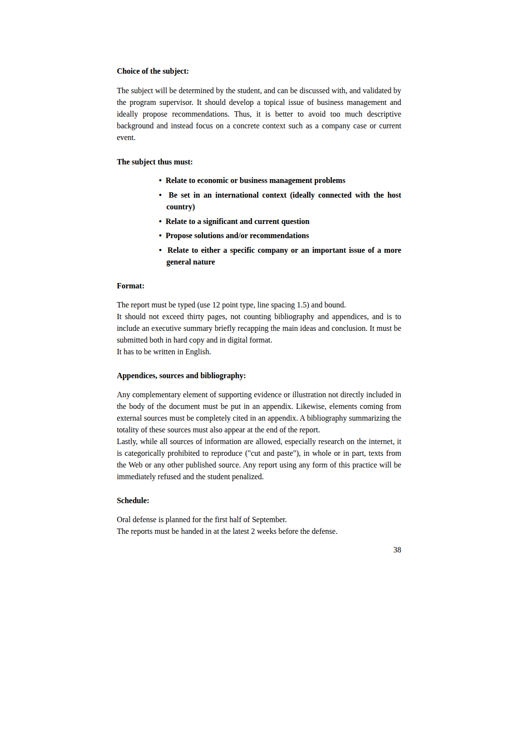Choice of the subject:
The subject will be determined by the student, and can be discussed with, and validated by the program supervisor. It should develop a topical issue of business management and ideally propose recommendations. Thus, it is better to avoid too much descriptive background and instead focus on a concrete context such as a company case or current event.
The subject thus must:
Relate to economic or business management problems
Be set in an international context (ideally connected with the host country)
Relate to a significant and current question
Propose solutions and/or recommendations
Relate to either a specific company or an important issue of a more general nature
Format:
The report must be typed (use 12 point type, line spacing 1.5) and bound.
It should not exceed thirty pages, not counting bibliography and appendices, and is to include an executive summary briefly recapping the main ideas and conclusion. It must be submitted both in hard copy and in digital format.
It has to be written in English.
Appendices, sources and bibliography:
Any complementary element of supporting evidence or illustration not directly included in the body of the document must be put in an appendix. Likewise, elements coming from external sources must be completely cited in an appendix. A bibliography summarizing the totality of these sources must also appear at the end of the report.
Lastly, while all sources of information are allowed, especially research on the internet, it is categorically prohibited to reproduce ("cut and paste"), in whole or in part, texts from the Web or any other published source. Any report using any form of this practice will be immediately refused and the student penalized.
Schedule:
Oral defense is planned for the first half of September.
The reports must be handed in at the latest 2 weeks before the defense.
38